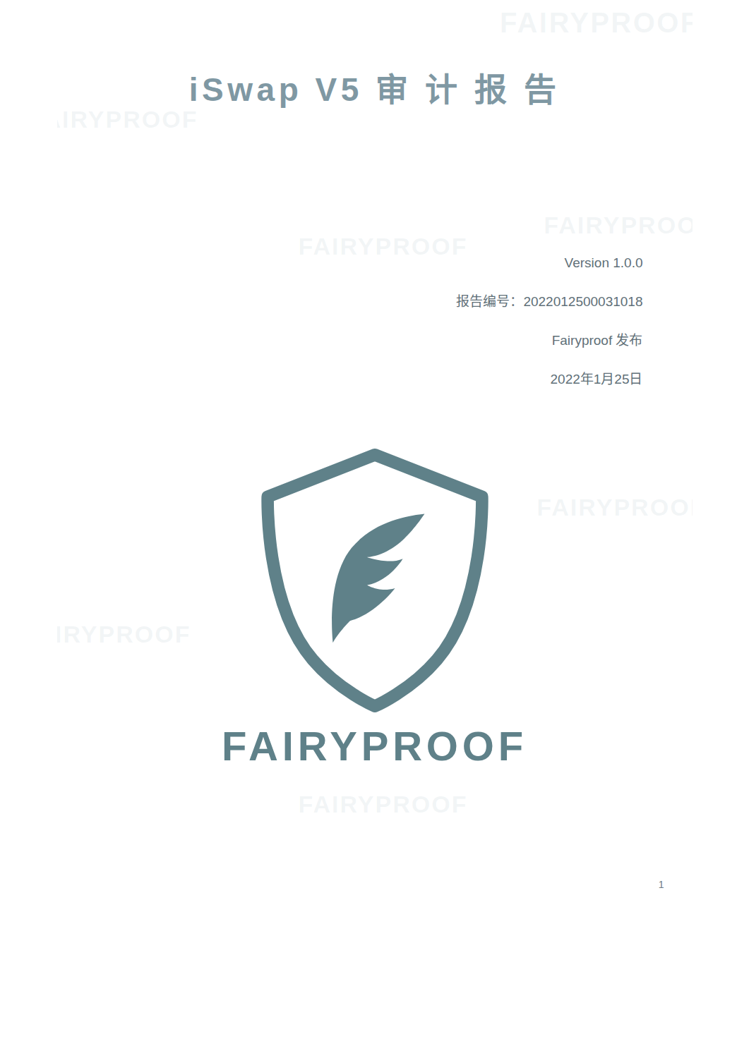FAIRYPROOF
FAIRYPROOF
FAIRYPROOF
FAIRYPROOF
FAIRYPROOF
FAIRYPROOF
FAIRYPROOF
iSwap V5 审 计 报 告
Version 1.0.0
报告编号：2022012500031018
Fairyproof 发布
2022年1月25日
FAIRYPROOF
1